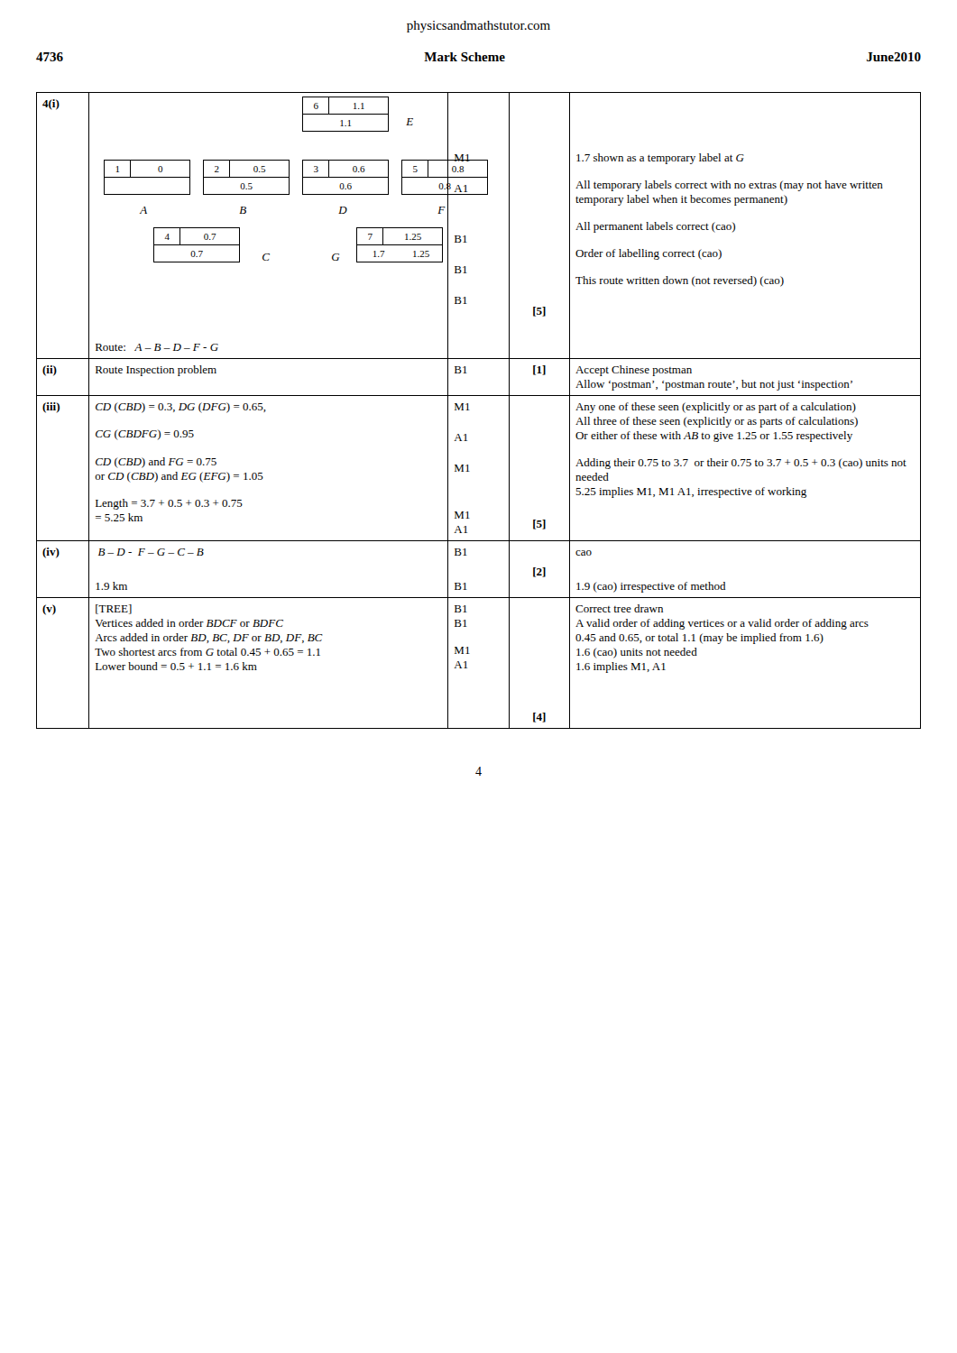physicsandmathstutor.com
4736 Mark Scheme June2010
| 4(i) | 6 1.1 1.1 E 1 0 A 2 0.5 0.5 B 3 0.6 0.6 D 5 0.8 0.8 F 4 0.7 0.7 C 7 1.25 1.7 1.25 G Route: A – B – D – F - G | M1 A1 B1 B1 B1 | [5] | 1.7 shown as a temporary label at G All temporary labels correct with no extras (may not have written temporary label when it becomes permanent) All permanent labels correct (cao) Order of labelling correct (cao) This route written down (not reversed) (cao) |
| (ii) | Route Inspection problem | B1 | [1] | Accept Chinese postman Allow ‘postman’, ‘postman route’, but not just ‘inspection’ |
| (iii) | CD ( CBD ) = 0.3, DG ( DFG ) = 0.65, CG ( CBDFG ) = 0.95 CD ( CBD ) and FG = 0.75 or CD ( CBD ) and EG ( EFG ) = 1.05 Length = 3.7 + 0.5 + 0.3 + 0.75 = 5.25 km | M1 A1 M1 M1 A1 | [5] | Any one of these seen (explicitly or as part of a calculation) All three of these seen (explicitly or as parts of calculations) Or either of these with AB to give 1.25 or 1.55 respectively Adding their 0.75 to 3.7 or their 0.75 to 3.7 + 0.5 + 0.3 (cao) units not needed 5.25 implies M1, M1 A1, irrespective of working |
| (iv) | B – D - F – G – C – B 1.9 km | B1 B1 | [2] | cao 1.9 (cao) irrespective of method |
| (v) | [TREE] Vertices added in order BDCF or BDFC Arcs added in order BD , BC , DF or BD , DF , BC Two shortest arcs from G total 0.45 + 0.65 = 1.1 Lower bound = 0.5 + 1.1 = 1.6 km | B1 B1 M1 A1 | [4] | Correct tree drawn A valid order of adding vertices or a valid order of adding arcs 0.45 and 0.65, or total 1.1 (may be implied from 1.6) 1.6 (cao) units not needed 1.6 implies M1, A1 |
4